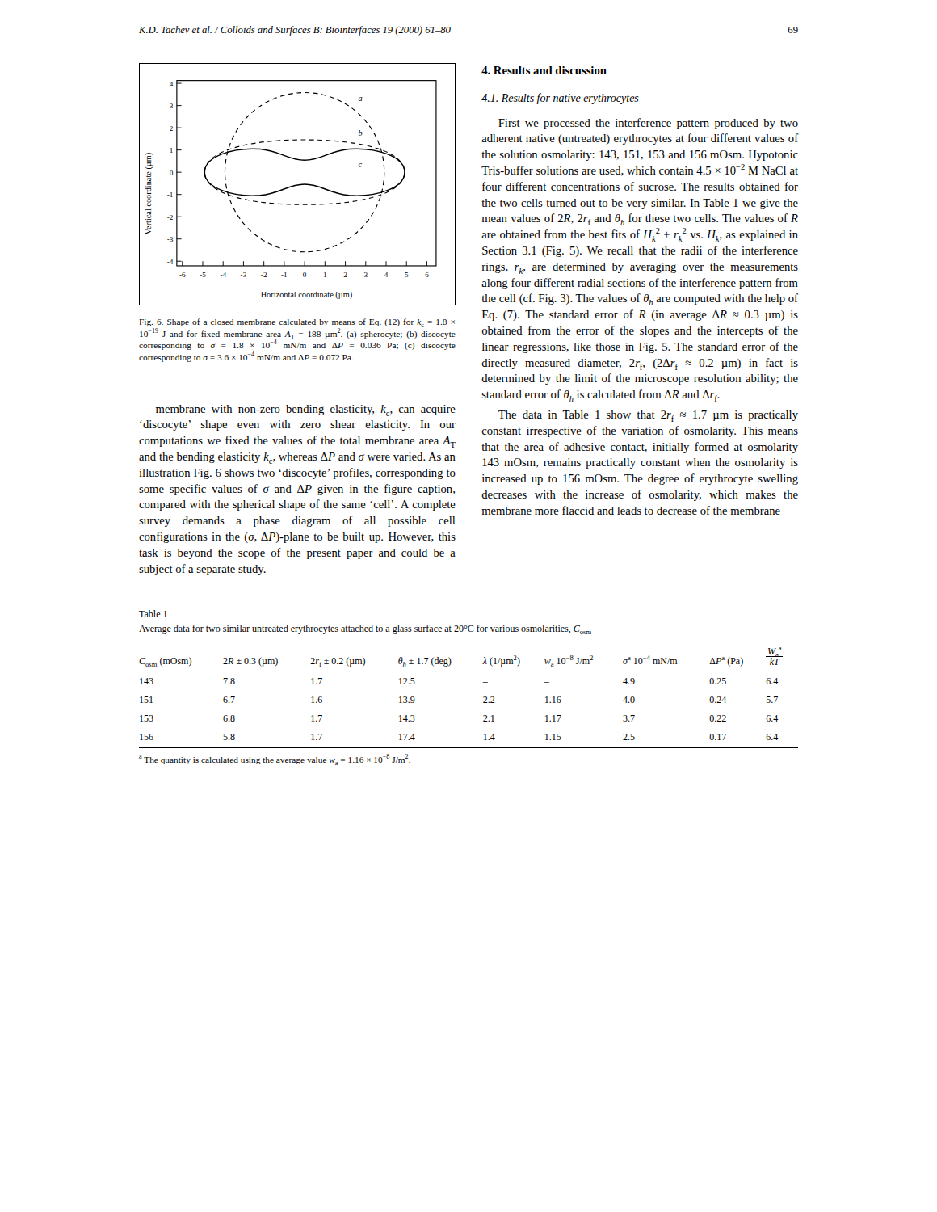K.D. Tachev et al. / Colloids and Surfaces B: Biointerfaces 19 (2000) 61–80 69
Vertical coordinate (µm) Horizontal coordinate (µm) 4 3 2 1 0 -1 -2 -3 -4 -6 -5 -4 -3 -2 -1 0 1 2 3 4 5 6 a b c
Fig. 6. Shape of a closed membrane calculated by means of Eq. (12) for kc = 1.8 × 10−19 J and for fixed membrane area AT = 188 µm2. (a) spherocyte; (b) discocyte corresponding to σ = 1.8 × 10−4 mN/m and ΔP = 0.036 Pa; (c) discocyte corresponding to σ = 3.6 × 10−4 mN/m and ΔP = 0.072 Pa.
membrane with non-zero bending elasticity, kc, can acquire ‘discocyte’ shape even with zero shear elasticity. In our computations we fixed the values of the total membrane area AT and the bending elasticity kc, whereas ΔP and σ were varied. As an illustration Fig. 6 shows two ‘discocyte’ profiles, corresponding to some specific values of σ and ΔP given in the figure caption, compared with the spherical shape of the same ‘cell’. A complete survey demands a phase diagram of all possible cell configurations in the (σ, ΔP)-plane to be built up. However, this task is beyond the scope of the present paper and could be a subject of a separate study.
4. Results and discussion
4.1. Results for native erythrocytes
First we processed the interference pattern produced by two adherent native (untreated) erythrocytes at four different values of the solution osmolarity: 143, 151, 153 and 156 mOsm. Hypotonic Tris-buffer solutions are used, which contain 4.5 × 10−2 M NaCl at four different concentrations of sucrose. The results obtained for the two cells turned out to be very similar. In Table 1 we give the mean values of 2R, 2rf and θh for these two cells. The values of R are obtained from the best fits of Hk2 + rk2 vs. Hk, as explained in Section 3.1 (Fig. 5). We recall that the radii of the interference rings, rk, are determined by averaging over the measurements along four different radial sections of the interference pattern from the cell (cf. Fig. 3). The values of θh are computed with the help of Eq. (7). The standard error of R (in average ΔR ≈ 0.3 µm) is obtained from the error of the slopes and the intercepts of the linear regressions, like those in Fig. 5. The standard error of the directly measured diameter, 2rf, (2Δrf ≈ 0.2 µm) in fact is determined by the limit of the microscope resolution ability; the standard error of θh is calculated from ΔR and Δrf.
The data in Table 1 show that 2rf ≈ 1.7 µm is practically constant irrespective of the variation of osmolarity. This means that the area of adhesive contact, initially formed at osmolarity 143 mOsm, remains practically constant when the osmolarity is increased up to 156 mOsm. The degree of erythrocyte swelling decreases with the increase of osmolarity, which makes the membrane more flaccid and leads to decrease of the membrane
Table 1
Average data for two similar untreated erythrocytes attached to a glass surface at 20°C for various osmolarities, Cosm
| C osm (mOsm) | 2 R ± 0.3 (µm) | 2 r f ± 0.2 (µm) | θ h ± 1.7 (deg) | λ (1/µm 2 ) | w a 10 −8 J/m 2 | σ a 10 −4 mN/m | Δ P a (Pa) | W a a kT |
| --- | --- | --- | --- | --- | --- | --- | --- | --- |
| 143 | 7.8 | 1.7 | 12.5 | – | – | 4.9 | 0.25 | 6.4 |
| 151 | 6.7 | 1.6 | 13.9 | 2.2 | 1.16 | 4.0 | 0.24 | 5.7 |
| 153 | 6.8 | 1.7 | 14.3 | 2.1 | 1.17 | 3.7 | 0.22 | 6.4 |
| 156 | 5.8 | 1.7 | 17.4 | 1.4 | 1.15 | 2.5 | 0.17 | 6.4 |
a The quantity is calculated using the average value wa = 1.16 × 10−8 J/m2.